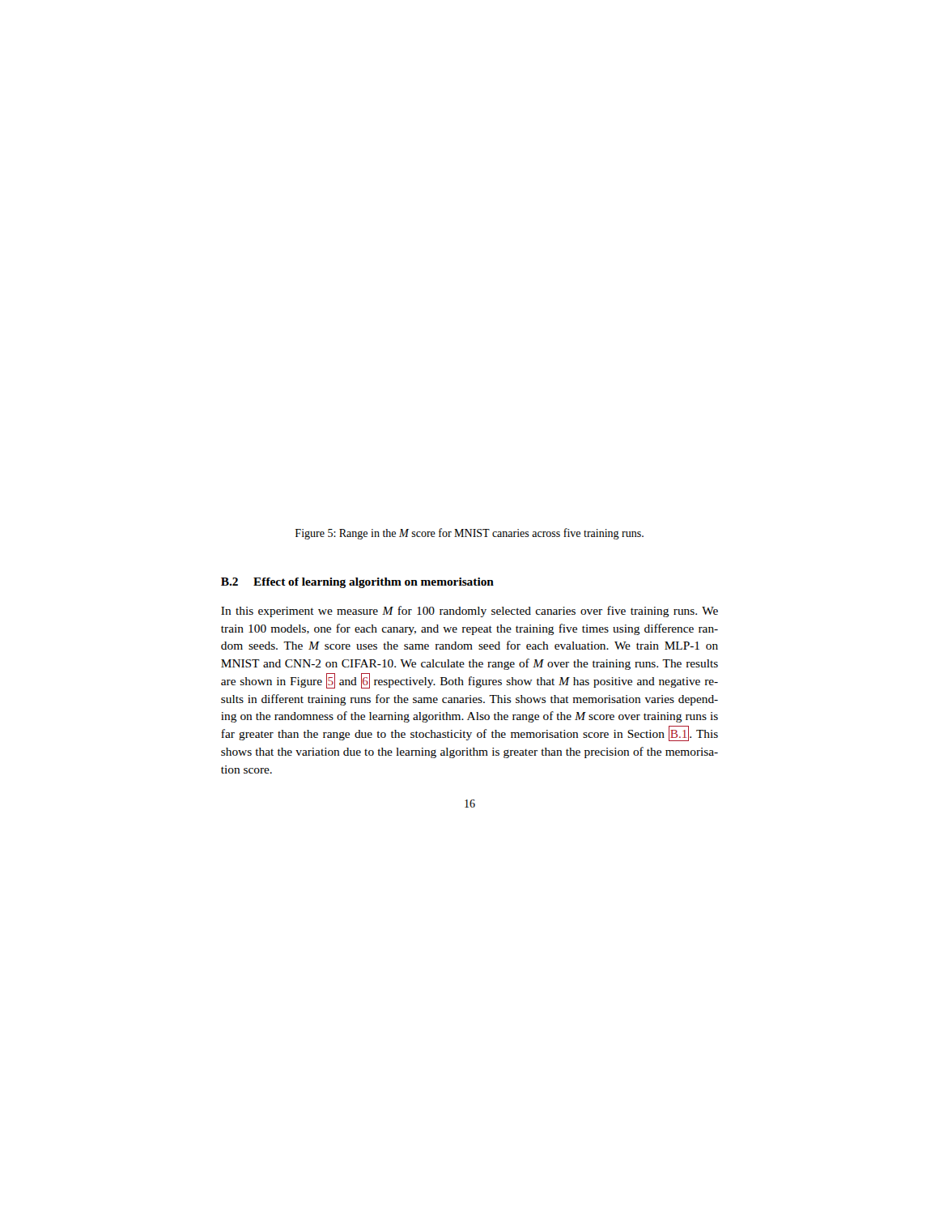Figure 5: Range in the M score for MNIST canaries across five training runs.
B.2 Effect of learning algorithm on memorisation
In this experiment we measure M for 100 randomly selected canaries over five training runs. We train 100 models, one for each canary, and we repeat the training five times using difference random seeds. The M score uses the same random seed for each evaluation. We train MLP-1 on MNIST and CNN-2 on CIFAR-10. We calculate the range of M over the training runs. The results are shown in Figure 5 and 6 respectively. Both figures show that M has positive and negative results in different training runs for the same canaries. This shows that memorisation varies depending on the randomness of the learning algorithm. Also the range of the M score over training runs is far greater than the range due to the stochasticity of the memorisation score in Section B.1. This shows that the variation due to the learning algorithm is greater than the precision of the memorisation score.
16